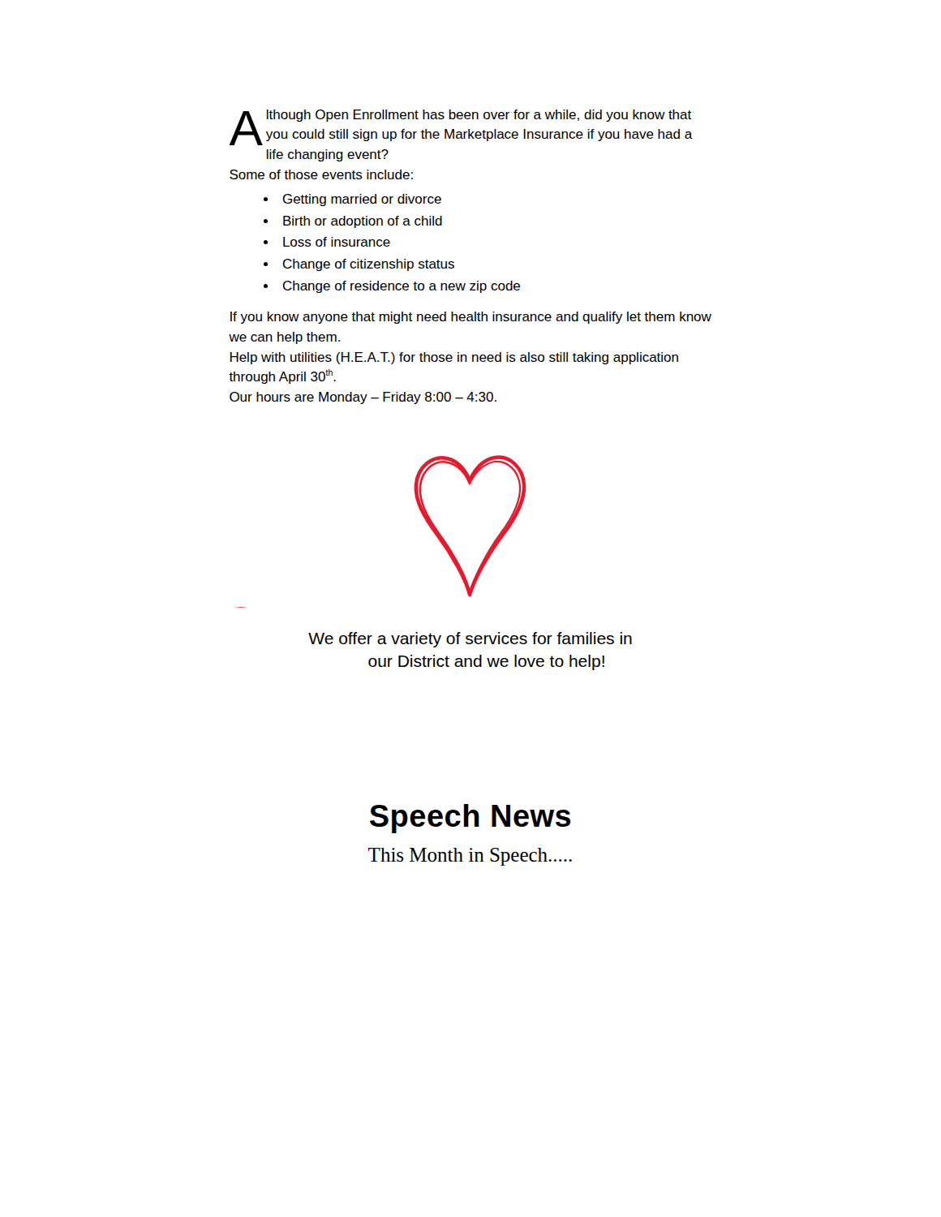A lthough Open Enrollment has been over for a while, did you know that you could still sign up for the Marketplace Insurance if you have had a life changing event?
Some of those events include:
Getting married or divorce
Birth or adoption of a child
Loss of insurance
Change of citizenship status
Change of residence to a new zip code
If you know anyone that might need health insurance and qualify let them know we can help them.
Help with utilities (H.E.A.T.) for those in need is also still taking application through April 30th.
Our hours are Monday – Friday 8:00 – 4:30.
We offer a variety of services for families in our District and we love to help!
Speech News
This Month in Speech.....